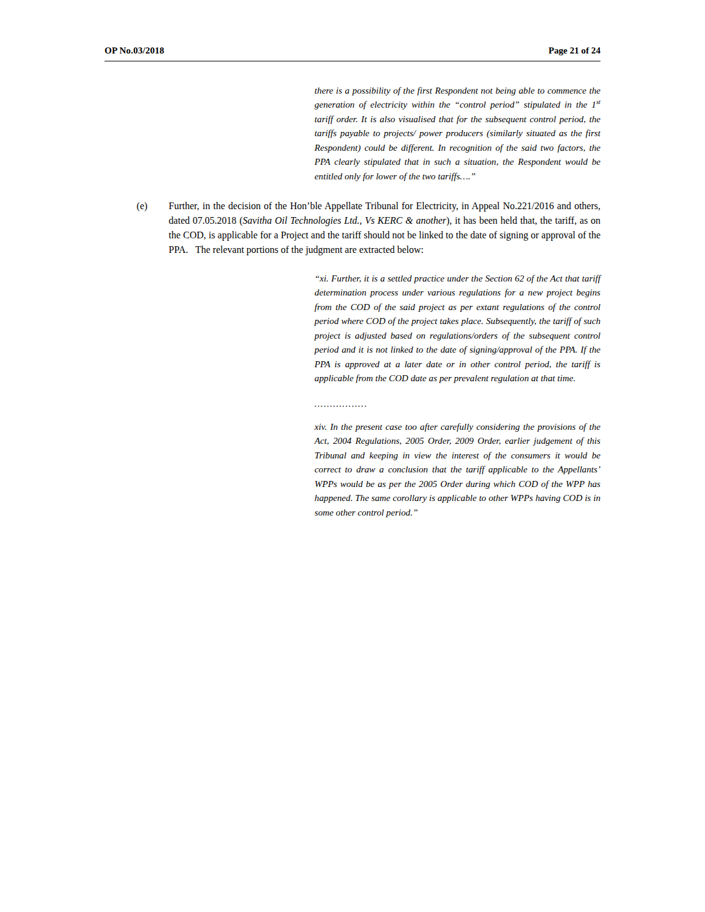OP No.03/2018 Page 21 of 24
there is a possibility of the first Respondent not being able to commence the generation of electricity within the “control period” stipulated in the 1st tariff order. It is also visualised that for the subsequent control period, the tariffs payable to projects/ power producers (similarly situated as the first Respondent) could be different. In recognition of the said two factors, the PPA clearly stipulated that in such a situation, the Respondent would be entitled only for lower of the two tariffs….”
(e)
Further, in the decision of the Hon’ble Appellate Tribunal for Electricity, in Appeal No.221/2016 and others, dated 07.05.2018 (Savitha Oil Technologies Ltd., Vs KERC & another), it has been held that, the tariff, as on the COD, is applicable for a Project and the tariff should not be linked to the date of signing or approval of the PPA. The relevant portions of the judgment are extracted below:
“xi. Further, it is a settled practice under the Section 62 of the Act that tariff determination process under various regulations for a new project begins from the COD of the said project as per extant regulations of the control period where COD of the project takes place. Subsequently, the tariff of such project is adjusted based on regulations/orders of the subsequent control period and it is not linked to the date of signing/approval of the PPA. If the PPA is approved at a later date or in other control period, the tariff is applicable from the COD date as per prevalent regulation at that time.
……………..
xiv. In the present case too after carefully considering the provisions of the Act, 2004 Regulations, 2005 Order, 2009 Order, earlier judgement of this Tribunal and keeping in view the interest of the consumers it would be correct to draw a conclusion that the tariff applicable to the Appellants’ WPPs would be as per the 2005 Order during which COD of the WPP has happened. The same corollary is applicable to other WPPs having COD is in some other control period.”